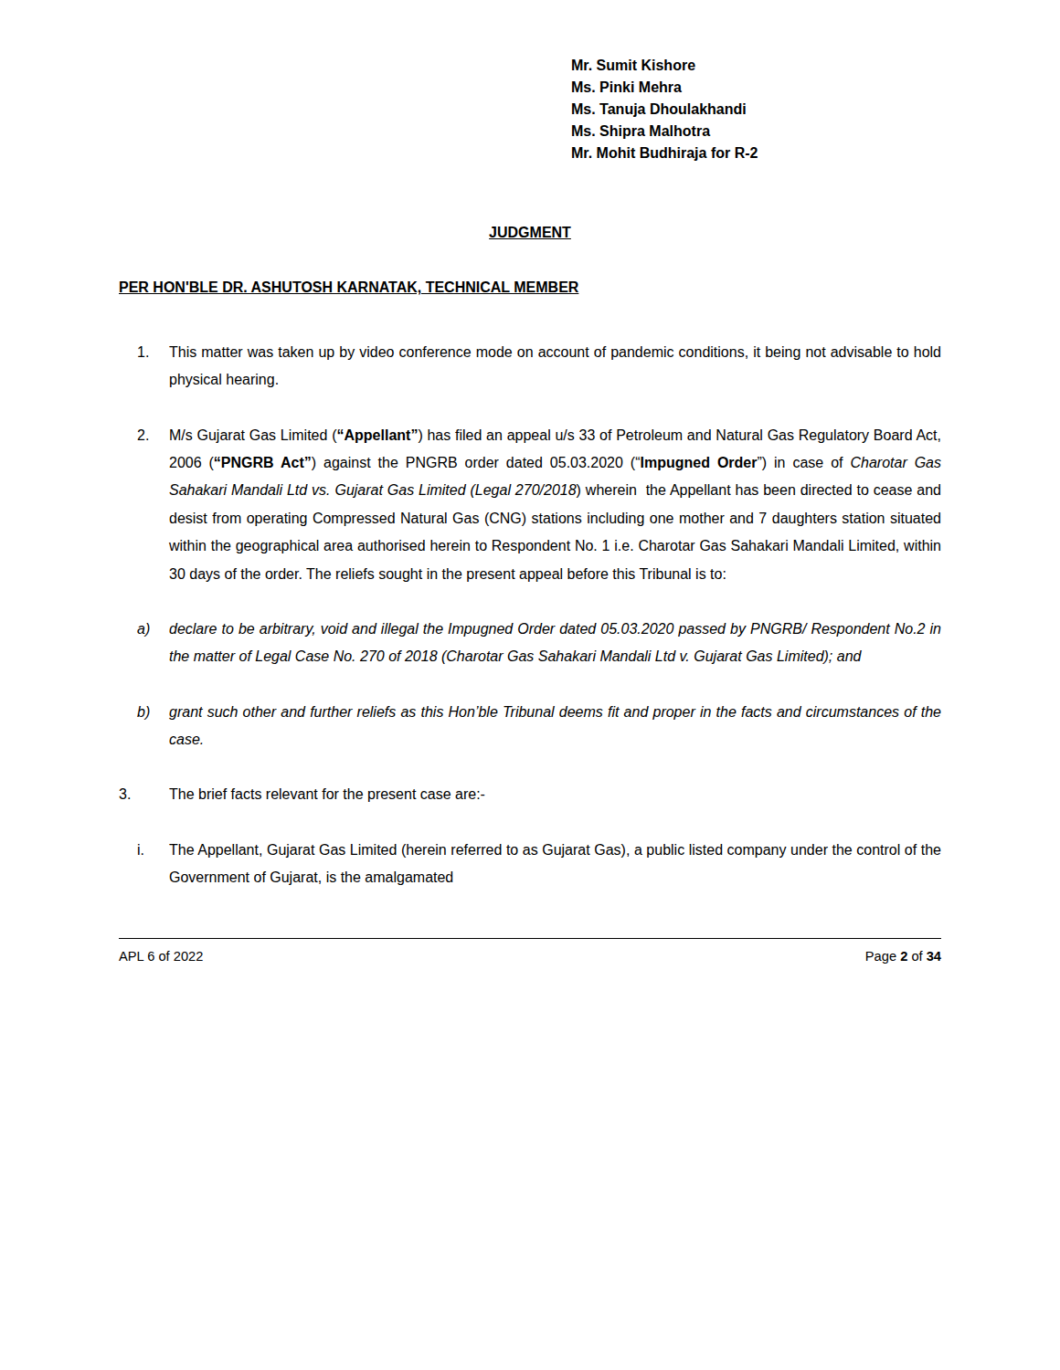Mr. Sumit Kishore
Ms. Pinki Mehra
Ms. Tanuja Dhoulakhandi
Ms. Shipra Malhotra
Mr. Mohit Budhiraja for R-2
JUDGMENT
PER HON'BLE DR. ASHUTOSH KARNATAK, TECHNICAL MEMBER
1. This matter was taken up by video conference mode on account of pandemic conditions, it being not advisable to hold physical hearing.
2. M/s Gujarat Gas Limited (“Appellant”) has filed an appeal u/s 33 of Petroleum and Natural Gas Regulatory Board Act, 2006 (“PNGRB Act”) against the PNGRB order dated 05.03.2020 (“Impugned Order”) in case of Charotar Gas Sahakari Mandali Ltd vs. Gujarat Gas Limited (Legal 270/2018) wherein the Appellant has been directed to cease and desist from operating Compressed Natural Gas (CNG) stations including one mother and 7 daughters station situated within the geographical area authorised herein to Respondent No. 1 i.e. Charotar Gas Sahakari Mandali Limited, within 30 days of the order. The reliefs sought in the present appeal before this Tribunal is to:
a) declare to be arbitrary, void and illegal the Impugned Order dated 05.03.2020 passed by PNGRB/ Respondent No.2 in the matter of Legal Case No. 270 of 2018 (Charotar Gas Sahakari Mandali Ltd v. Gujarat Gas Limited); and
b) grant such other and further reliefs as this Hon’ble Tribunal deems fit and proper in the facts and circumstances of the case.
3. The brief facts relevant for the present case are:-
i. The Appellant, Gujarat Gas Limited (herein referred to as Gujarat Gas), a public listed company under the control of the Government of Gujarat, is the amalgamated
APL 6 of 2022
Page 2 of 34